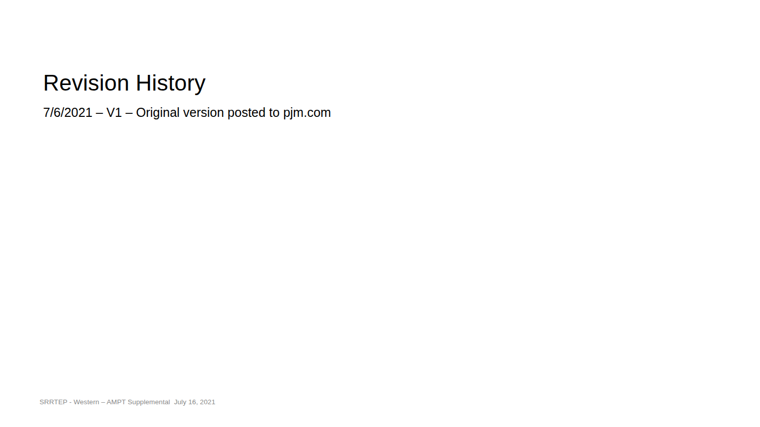Revision History
7/6/2021 – V1 – Original version posted to pjm.com
SRRTEP - Western – AMPT Supplemental July 16, 2021